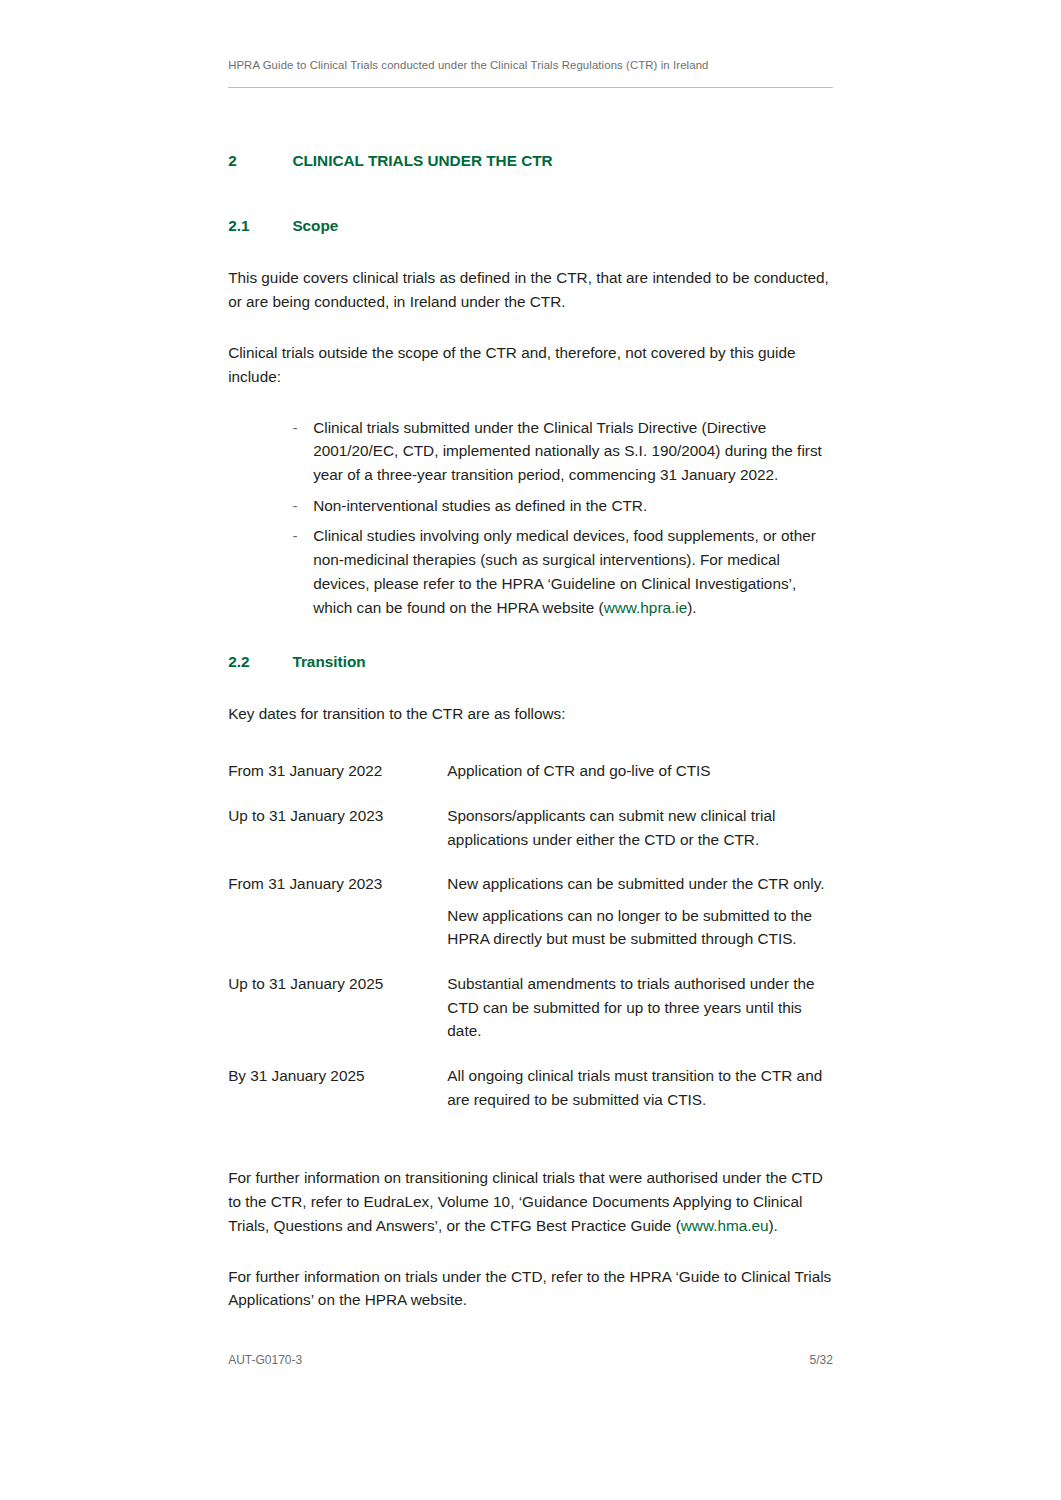HPRA Guide to Clinical Trials conducted under the Clinical Trials Regulations (CTR) in Ireland
2 CLINICAL TRIALS UNDER THE CTR
2.1 Scope
This guide covers clinical trials as defined in the CTR, that are intended to be conducted, or are being conducted, in Ireland under the CTR.
Clinical trials outside the scope of the CTR and, therefore, not covered by this guide include:
Clinical trials submitted under the Clinical Trials Directive (Directive 2001/20/EC, CTD, implemented nationally as S.I. 190/2004) during the first year of a three-year transition period, commencing 31 January 2022.
Non-interventional studies as defined in the CTR.
Clinical studies involving only medical devices, food supplements, or other non-medicinal therapies (such as surgical interventions). For medical devices, please refer to the HPRA ‘Guideline on Clinical Investigations’, which can be found on the HPRA website (www.hpra.ie).
2.2 Transition
Key dates for transition to the CTR are as follows:
| From 31 January 2022 | Application of CTR and go-live of CTIS |
| Up to 31 January 2023 | Sponsors/applicants can submit new clinical trial applications under either the CTD or the CTR. |
| From 31 January 2023 | New applications can be submitted under the CTR only. |
| | New applications can no longer to be submitted to the HPRA directly but must be submitted through CTIS. |
| Up to 31 January 2025 | Substantial amendments to trials authorised under the CTD can be submitted for up to three years until this date. |
| By 31 January 2025 | All ongoing clinical trials must transition to the CTR and are required to be submitted via CTIS. |
For further information on transitioning clinical trials that were authorised under the CTD to the CTR, refer to EudraLex, Volume 10, ‘Guidance Documents Applying to Clinical Trials, Questions and Answers’, or the CTFG Best Practice Guide (www.hma.eu).
For further information on trials under the CTD, refer to the HPRA ‘Guide to Clinical Trials Applications’ on the HPRA website.
AUT-G0170-3 5/32